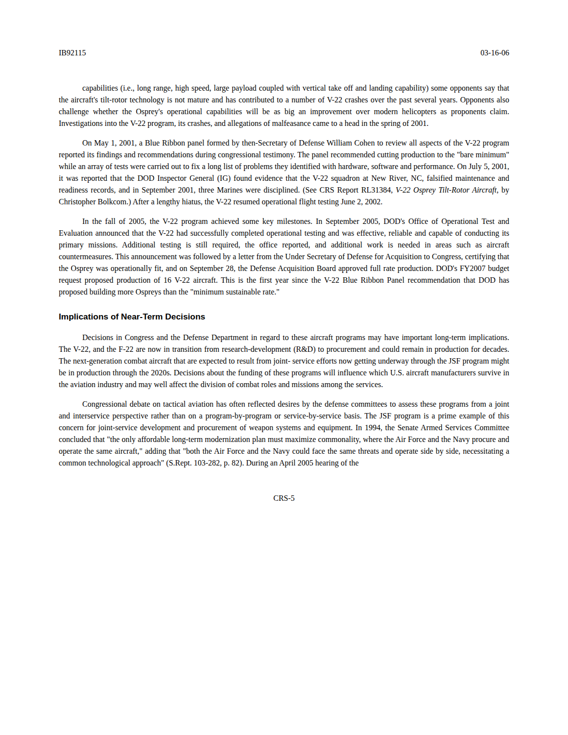IB92115 03-16-06
capabilities (i.e., long range, high speed, large payload coupled with vertical take off and landing capability) some opponents say that the aircraft's tilt-rotor technology is not mature and has contributed to a number of V-22 crashes over the past several years. Opponents also challenge whether the Osprey's operational capabilities will be as big an improvement over modern helicopters as proponents claim. Investigations into the V-22 program, its crashes, and allegations of malfeasance came to a head in the spring of 2001.
On May 1, 2001, a Blue Ribbon panel formed by then-Secretary of Defense William Cohen to review all aspects of the V-22 program reported its findings and recommendations during congressional testimony. The panel recommended cutting production to the "bare minimum" while an array of tests were carried out to fix a long list of problems they identified with hardware, software and performance. On July 5, 2001, it was reported that the DOD Inspector General (IG) found evidence that the V-22 squadron at New River, NC, falsified maintenance and readiness records, and in September 2001, three Marines were disciplined. (See CRS Report RL31384, V-22 Osprey Tilt-Rotor Aircraft, by Christopher Bolkcom.) After a lengthy hiatus, the V-22 resumed operational flight testing June 2, 2002.
In the fall of 2005, the V-22 program achieved some key milestones. In September 2005, DOD's Office of Operational Test and Evaluation announced that the V-22 had successfully completed operational testing and was effective, reliable and capable of conducting its primary missions. Additional testing is still required, the office reported, and additional work is needed in areas such as aircraft countermeasures. This announcement was followed by a letter from the Under Secretary of Defense for Acquisition to Congress, certifying that the Osprey was operationally fit, and on September 28, the Defense Acquisition Board approved full rate production. DOD's FY2007 budget request proposed production of 16 V-22 aircraft. This is the first year since the V-22 Blue Ribbon Panel recommendation that DOD has proposed building more Ospreys than the "minimum sustainable rate."
Implications of Near-Term Decisions
Decisions in Congress and the Defense Department in regard to these aircraft programs may have important long-term implications. The V-22, and the F-22 are now in transition from research-development (R&D) to procurement and could remain in production for decades. The next-generation combat aircraft that are expected to result from joint- service efforts now getting underway through the JSF program might be in production through the 2020s. Decisions about the funding of these programs will influence which U.S. aircraft manufacturers survive in the aviation industry and may well affect the division of combat roles and missions among the services.
Congressional debate on tactical aviation has often reflected desires by the defense committees to assess these programs from a joint and interservice perspective rather than on a program-by-program or service-by-service basis. The JSF program is a prime example of this concern for joint-service development and procurement of weapon systems and equipment. In 1994, the Senate Armed Services Committee concluded that "the only affordable long-term modernization plan must maximize commonality, where the Air Force and the Navy procure and operate the same aircraft," adding that "both the Air Force and the Navy could face the same threats and operate side by side, necessitating a common technological approach" (S.Rept. 103-282, p. 82). During an April 2005 hearing of the
CRS-5